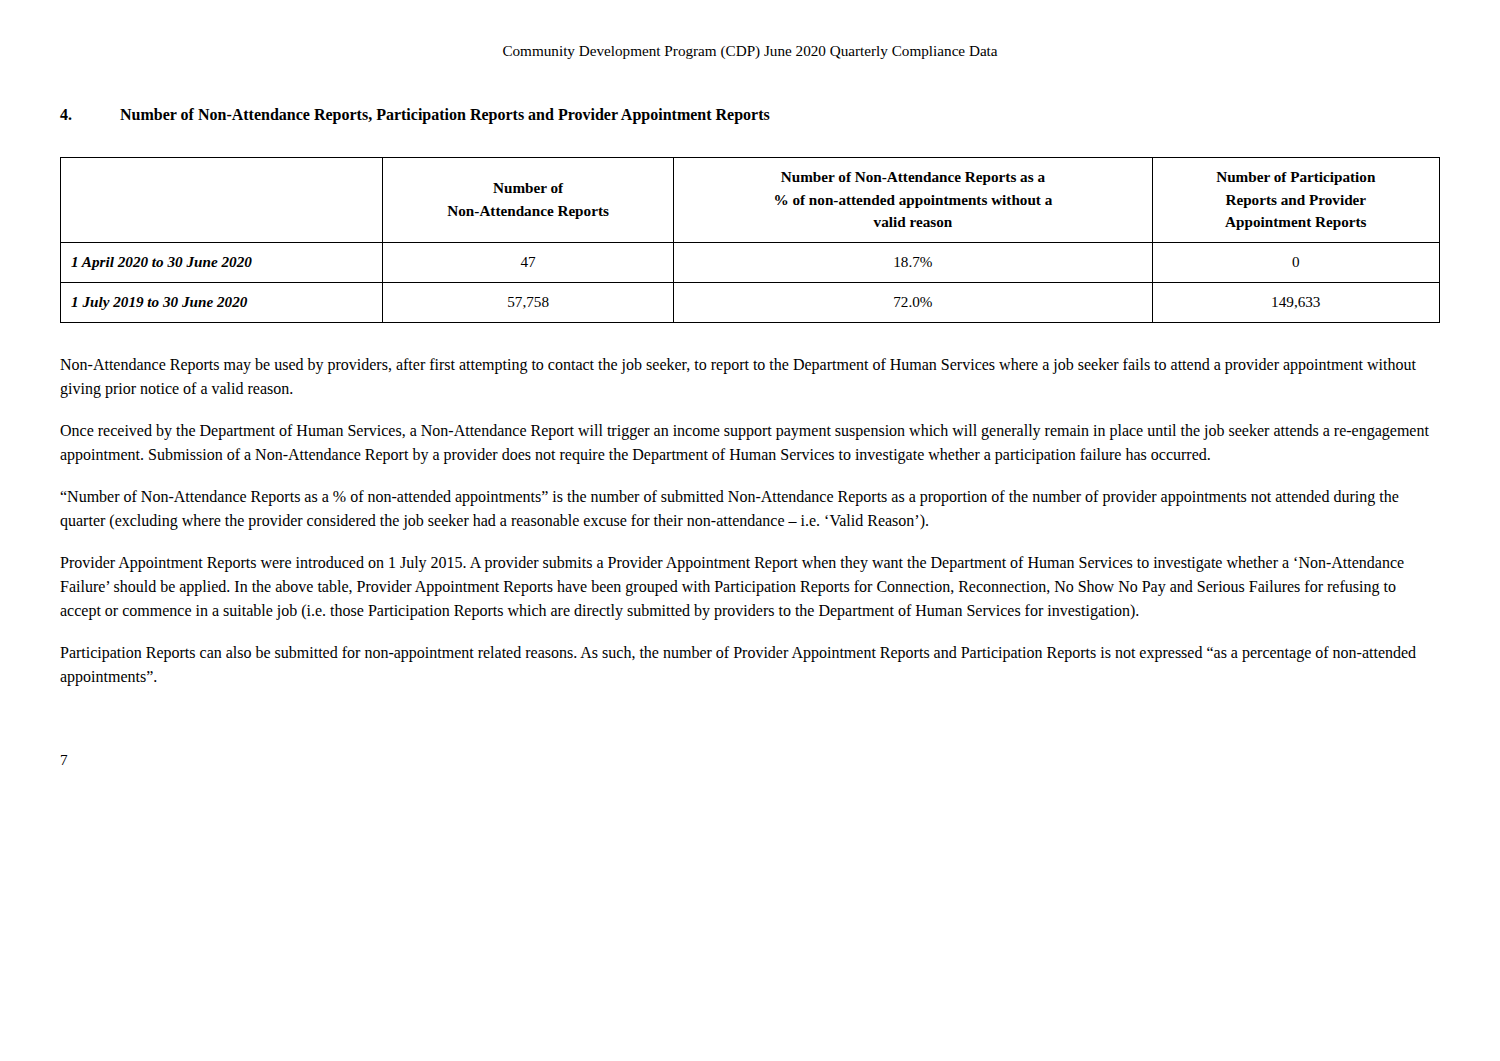Community Development Program (CDP) June 2020 Quarterly Compliance Data
4. Number of Non-Attendance Reports, Participation Reports and Provider Appointment Reports
| | Number of Non-Attendance Reports | Number of Non-Attendance Reports as a % of non-attended appointments without a valid reason | Number of Participation Reports and Provider Appointment Reports |
| --- | --- | --- | --- |
| 1 April 2020 to 30 June 2020 | 47 | 18.7% | 0 |
| 1 July 2019 to 30 June 2020 | 57,758 | 72.0% | 149,633 |
Non-Attendance Reports may be used by providers, after first attempting to contact the job seeker, to report to the Department of Human Services where a job seeker fails to attend a provider appointment without giving prior notice of a valid reason.
Once received by the Department of Human Services, a Non-Attendance Report will trigger an income support payment suspension which will generally remain in place until the job seeker attends a re-engagement appointment. Submission of a Non-Attendance Report by a provider does not require the Department of Human Services to investigate whether a participation failure has occurred.
“Number of Non-Attendance Reports as a % of non-attended appointments” is the number of submitted Non-Attendance Reports as a proportion of the number of provider appointments not attended during the quarter (excluding where the provider considered the job seeker had a reasonable excuse for their non-attendance – i.e. ‘Valid Reason’).
Provider Appointment Reports were introduced on 1 July 2015. A provider submits a Provider Appointment Report when they want the Department of Human Services to investigate whether a ‘Non-Attendance Failure’ should be applied. In the above table, Provider Appointment Reports have been grouped with Participation Reports for Connection, Reconnection, No Show No Pay and Serious Failures for refusing to accept or commence in a suitable job (i.e. those Participation Reports which are directly submitted by providers to the Department of Human Services for investigation).
Participation Reports can also be submitted for non-appointment related reasons. As such, the number of Provider Appointment Reports and Participation Reports is not expressed “as a percentage of non-attended appointments”.
7